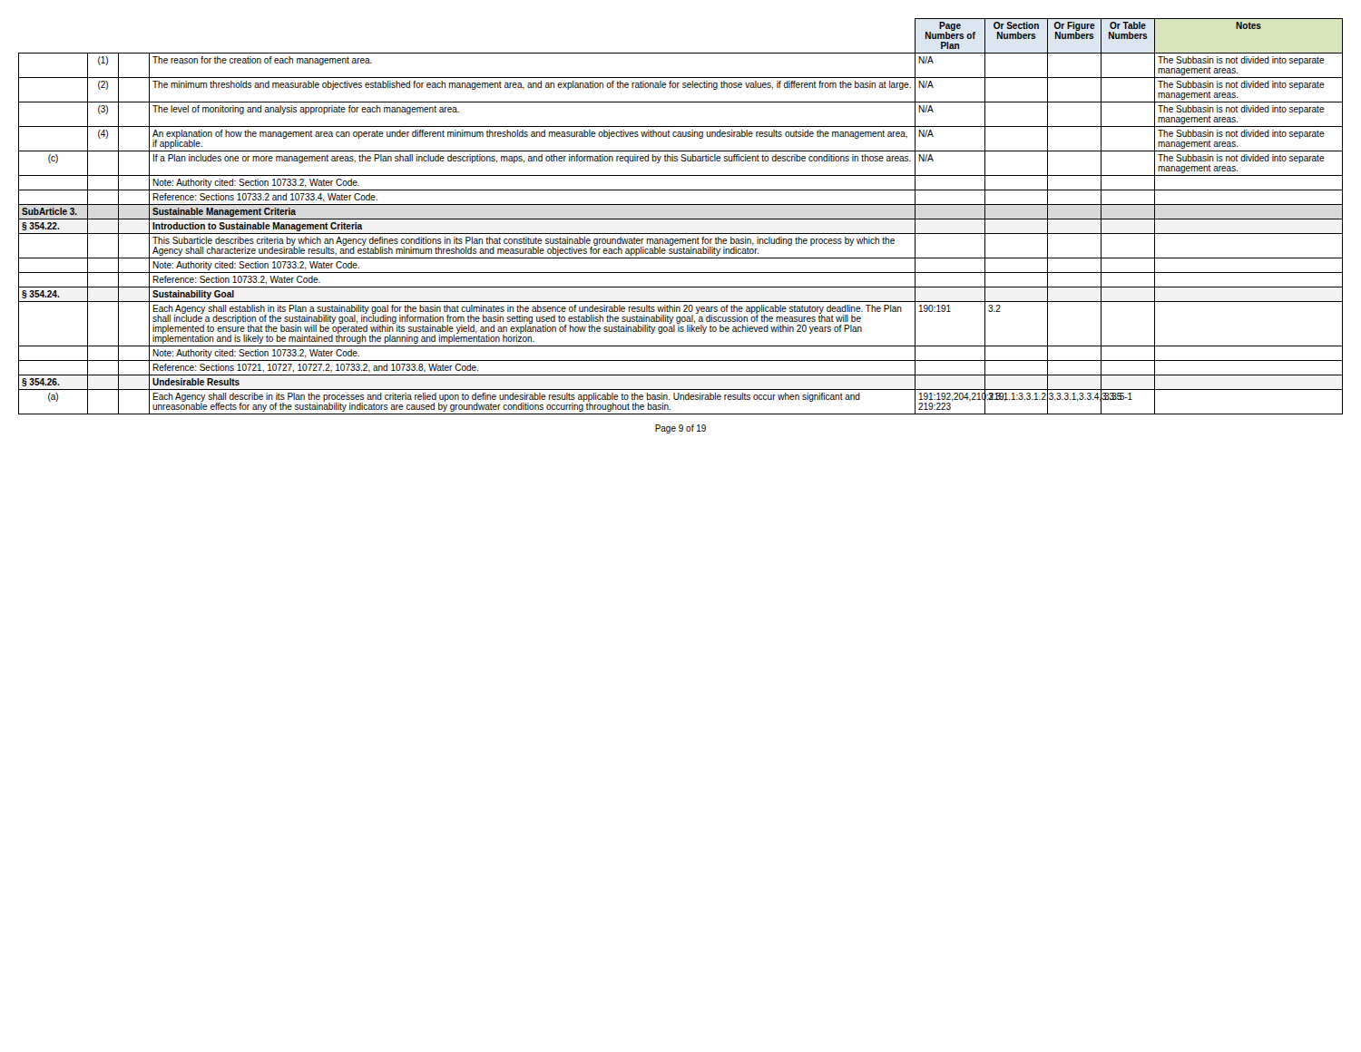| | | | | Page Numbers of Plan | Or Section Numbers | Or Figure Numbers | Or Table Numbers | Notes |
| --- | --- | --- | --- | --- | --- | --- | --- | --- |
| | (1) | | The reason for the creation of each management area. | N/A | | | | The Subbasin is not divided into separate management areas. |
| | (2) | | The minimum thresholds and measurable objectives established for each management area, and an explanation of the rationale for selecting those values, if different from the basin at large. | N/A | | | | The Subbasin is not divided into separate management areas. |
| | (3) | | The level of monitoring and analysis appropriate for each management area. | N/A | | | | The Subbasin is not divided into separate management areas. |
| | (4) | | An explanation of how the management area can operate under different minimum thresholds and measurable objectives without causing undesirable results outside the management area, if applicable. | N/A | | | | The Subbasin is not divided into separate management areas. |
| (c) | | | If a Plan includes one or more management areas, the Plan shall include descriptions, maps, and other information required by this Subarticle sufficient to describe conditions in those areas. | N/A | | | | The Subbasin is not divided into separate management areas. |
| | | | Note: Authority cited: Section 10733.2, Water Code. | | | | | |
| | | | Reference: Sections 10733.2 and 10733.4, Water Code. | | | | | |
| SubArticle 3. | | | Sustainable Management Criteria | | | | | |
| § 354.22. | | | Introduction to Sustainable Management Criteria | | | | | |
| | | | This Subarticle describes criteria by which an Agency defines conditions in its Plan that constitute sustainable groundwater management for the basin, including the process by which the Agency shall characterize undesirable results, and establish minimum thresholds and measurable objectives for each applicable sustainability indicator. | | | | | |
| | | | Note: Authority cited: Section 10733.2, Water Code. | | | | | |
| | | | Reference: Section 10733.2, Water Code. | | | | | |
| § 354.24. | | | Sustainability Goal | | | | | |
| | | | Each Agency shall establish in its Plan a sustainability goal for the basin that culminates in the absence of undesirable results within 20 years of the applicable statutory deadline. The Plan shall include a description of the sustainability goal, including information from the basin setting used to establish the sustainability goal, a discussion of the measures that will be implemented to ensure that the basin will be operated within its sustainable yield, and an explanation of how the sustainability goal is likely to be achieved within 20 years of Plan implementation and is likely to be maintained through the planning and implementation horizon. | 190:191 | 3.2 | | | |
| | | | Note: Authority cited: Section 10733.2, Water Code. | | | | | |
| | | | Reference: Sections 10721, 10727, 10727.2, 10733.2, and 10733.8, Water Code. | | | | | |
| § 354.26. | | | Undesirable Results | | | | | |
| (a) | | | Each Agency shall describe in its Plan the processes and criteria relied upon to define undesirable results applicable to the basin. Undesirable results occur when significant and unreasonable effects for any of the sustainability indicators are caused by groundwater conditions occurring throughout the basin. | 191:192,204,210:219, 219:223 | 3.3.1.1:3.3.1.2,3.3.3.1,3.3.4,3.3.5 | | 3.3.5-1 | |
Page 9 of 19